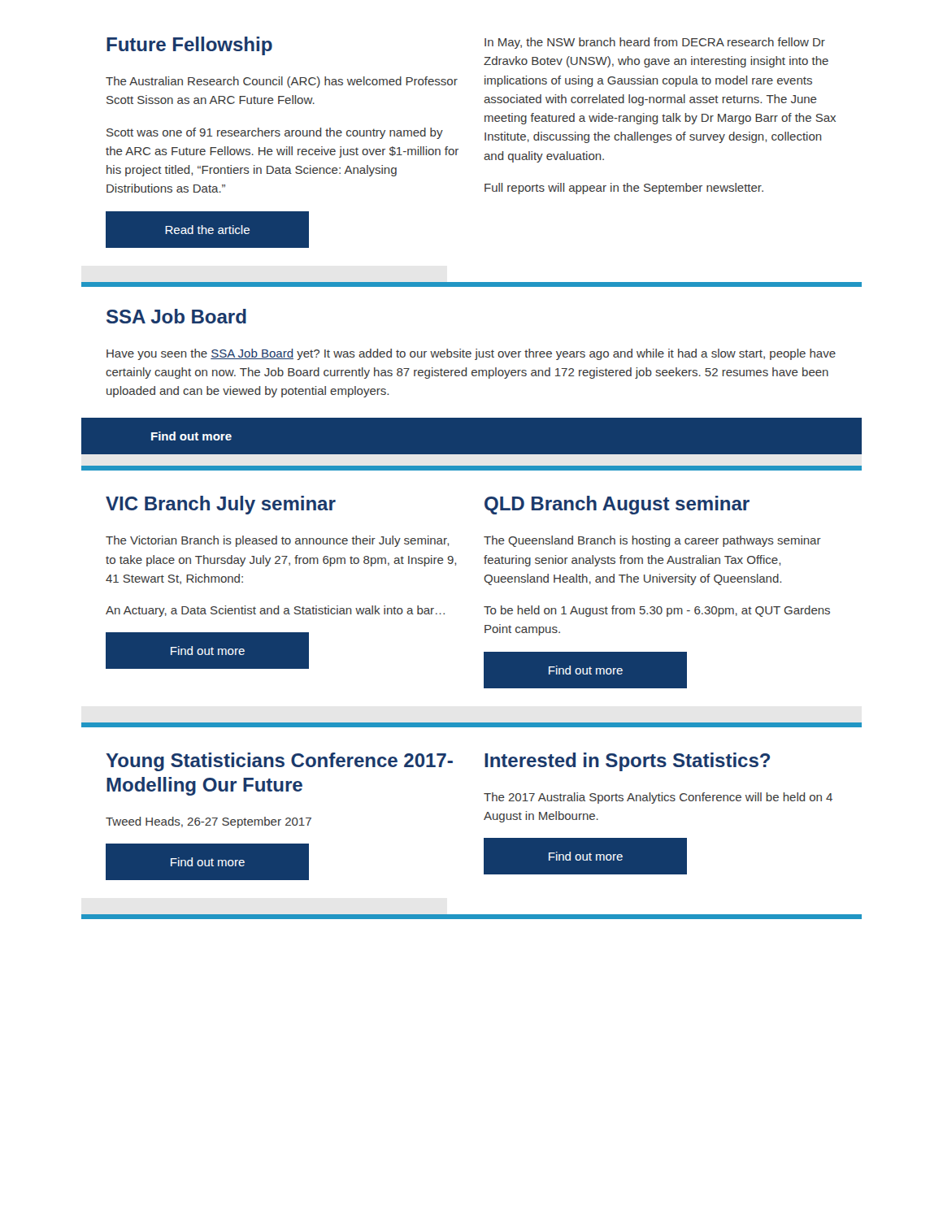Future Fellowship
The Australian Research Council (ARC) has welcomed Professor Scott Sisson as an ARC Future Fellow.
Scott was one of 91 researchers around the country named by the ARC as Future Fellows. He will receive just over $1-million for his project titled, “Frontiers in Data Science: Analysing Distributions as Data.”
Read the article
In May, the NSW branch heard from DECRA research fellow Dr Zdravko Botev (UNSW), who gave an interesting insight into the implications of using a Gaussian copula to model rare events associated with correlated log-normal asset returns. The June meeting featured a wide-ranging talk by Dr Margo Barr of the Sax Institute, discussing the challenges of survey design, collection and quality evaluation.
Full reports will appear in the September newsletter.
SSA Job Board
Have you seen the SSA Job Board yet? It was added to our website just over three years ago and while it had a slow start, people have certainly caught on now. The Job Board currently has 87 registered employers and 172 registered job seekers. 52 resumes have been uploaded and can be viewed by potential employers.
Find out more
VIC Branch July seminar
The Victorian Branch is pleased to announce their July seminar, to take place on Thursday July 27, from 6pm to 8pm, at Inspire 9, 41 Stewart St, Richmond:
An Actuary, a Data Scientist and a Statistician walk into a bar…
Find out more
QLD Branch August seminar
The Queensland Branch is hosting a career pathways seminar featuring senior analysts from the Australian Tax Office, Queensland Health, and The University of Queensland.
To be held on 1 August from 5.30 pm - 6.30pm, at QUT Gardens Point campus.
Find out more
Young Statisticians Conference 2017- Modelling Our Future
Tweed Heads, 26-27 September 2017
Find out more
Interested in Sports Statistics?
The 2017 Australia Sports Analytics Conference will be held on 4 August in Melbourne.
Find out more